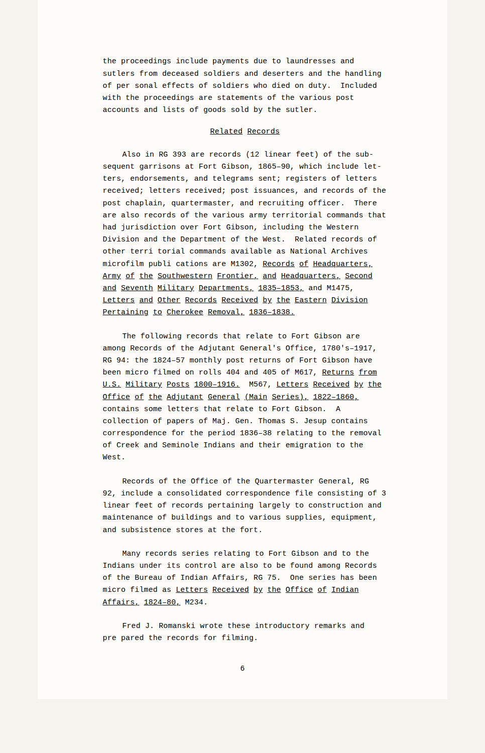the proceedings include payments due to laundresses and sutlers from deceased soldiers and deserters and the handling of per­ sonal effects of soldiers who died on duty. Included with the proceedings are statements of the various post accounts and lists of goods sold by the sutler.
Related Records
Also in RG 393 are records (12 linear feet) of the sub­ sequent garrisons at Fort Gibson, 1865–90, which include let­ ters, endorsements, and telegrams sent; registers of letters received; letters received; post issuances, and records of the post chaplain, quartermaster, and recruiting officer. There are also records of the various army territorial commands that had jurisdiction over Fort Gibson, including the Western Division and the Department of the West. Related records of other terri­ torial commands available as National Archives microfilm publi­ cations are M1302, Records of Headquarters, Army of the Southwestern Frontier, and Headquarters, Second and Seventh Military Departments, 1835–1853, and M1475, Letters and Other Records Received by the Eastern Division Pertaining to Cherokee Removal, 1836–1838.
The following records that relate to Fort Gibson are among Records of the Adjutant General's Office, 1780's–1917, RG 94: the 1824–57 monthly post returns of Fort Gibson have been micro­ filmed on rolls 404 and 405 of M617, Returns from U.S. Military Posts 1800–1916. M567, Letters Received by the Office of the Adjutant General (Main Series), 1822–1860, contains some letters that relate to Fort Gibson. A collection of papers of Maj. Gen. Thomas S. Jesup contains correspondence for the period 1836–38 relating to the removal of Creek and Seminole Indians and their emigration to the West.
Records of the Office of the Quartermaster General, RG 92, include a consolidated correspondence file consisting of 3 linear feet of records pertaining largely to construction and maintenance of buildings and to various supplies, equipment, and subsistence stores at the fort.
Many records series relating to Fort Gibson and to the Indians under its control are also to be found among Records of the Bureau of Indian Affairs, RG 75. One series has been micro­ filmed as Letters Received by the Office of Indian Affairs, 1824–80, M234.
Fred J. Romanski wrote these introductory remarks and pre­ pared the records for filming.
6